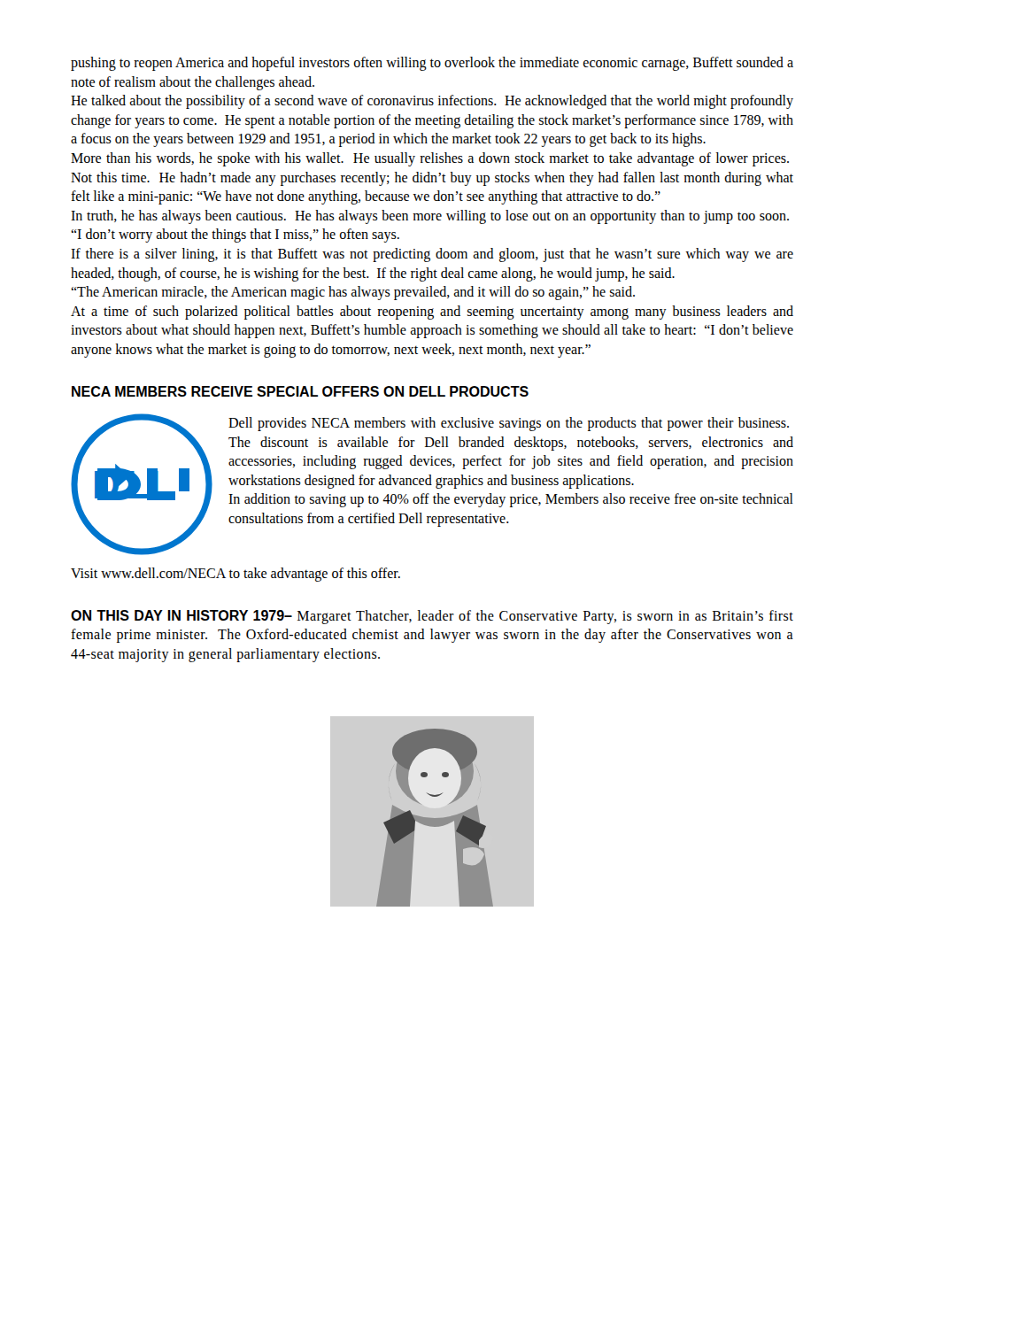pushing to reopen America and hopeful investors often willing to overlook the immediate economic carnage, Buffett sounded a note of realism about the challenges ahead.
He talked about the possibility of a second wave of coronavirus infections. He acknowledged that the world might profoundly change for years to come. He spent a notable portion of the meeting detailing the stock market’s performance since 1789, with a focus on the years between 1929 and 1951, a period in which the market took 22 years to get back to its highs.
More than his words, he spoke with his wallet. He usually relishes a down stock market to take advantage of lower prices. Not this time. He hadn’t made any purchases recently; he didn’t buy up stocks when they had fallen last month during what felt like a mini-panic: “We have not done anything, because we don’t see anything that attractive to do.”
In truth, he has always been cautious. He has always been more willing to lose out on an opportunity than to jump too soon. “I don’t worry about the things that I miss,” he often says.
If there is a silver lining, it is that Buffett was not predicting doom and gloom, just that he wasn’t sure which way we are headed, though, of course, he is wishing for the best. If the right deal came along, he would jump, he said.
“The American miracle, the American magic has always prevailed, and it will do so again,” he said.
At a time of such polarized political battles about reopening and seeming uncertainty among many business leaders and investors about what should happen next, Buffett’s humble approach is something we should all take to heart: “I don’t believe anyone knows what the market is going to do tomorrow, next week, next month, next year.”
NECA MEMBERS RECEIVE SPECIAL OFFERS ON DELL PRODUCTS
D LL
Dell provides NECA members with exclusive savings on the products that power their business. The discount is available for Dell branded desktops, notebooks, servers, electronics and accessories, including rugged devices, perfect for job sites and field operation, and precision workstations designed for advanced graphics and business applications.
In addition to saving up to 40% off the everyday price, Members also receive free on-site technical consultations from a certified Dell representative.
Visit www.dell.com/NECA to take advantage of this offer.
ON THIS DAY IN HISTORY 1979– Margaret Thatcher, leader of the Conservative Party, is sworn in as Britain’s first female prime minister. The Oxford-educated chemist and lawyer was sworn in the day after the Conservatives won a 44-seat majority in general parliamentary elections.